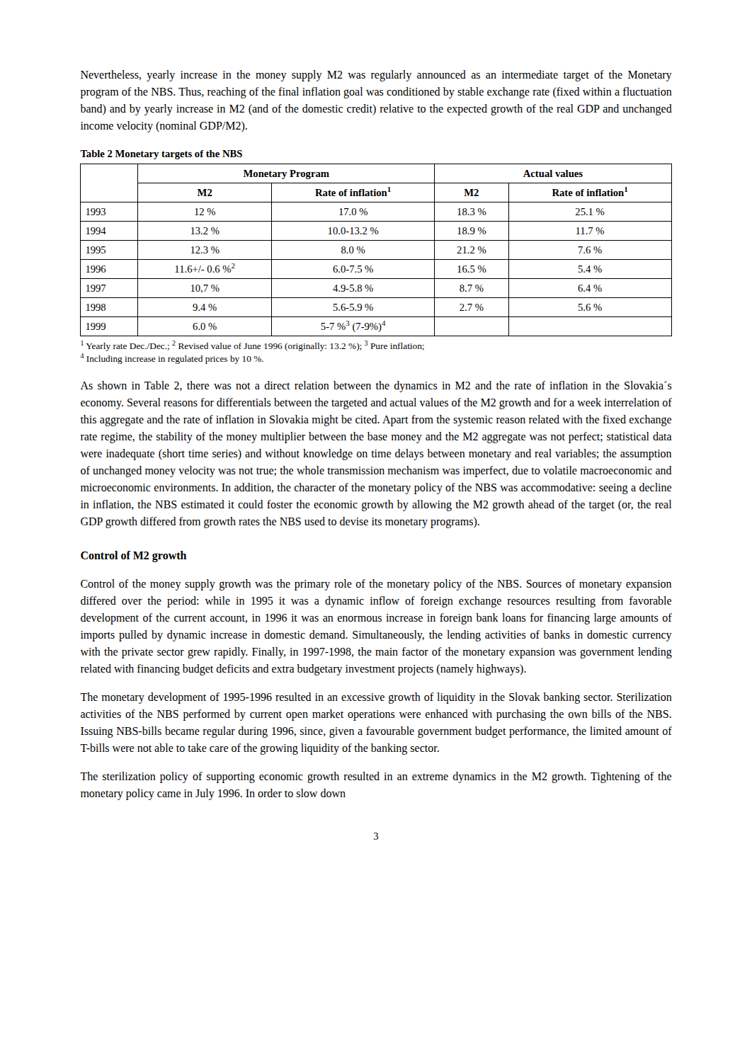Nevertheless, yearly increase in the money supply M2 was regularly announced as an intermediate target of the Monetary program of the NBS. Thus, reaching of the final inflation goal was conditioned by stable exchange rate (fixed within a fluctuation band) and by yearly increase in M2 (and of the domestic credit) relative to the expected growth of the real GDP and unchanged income velocity (nominal GDP/M2).
Table 2 Monetary targets of the NBS
| | Monetary Program | Actual values |
| --- | --- | --- |
| M2 | Rate of inflation 1 | M2 | Rate of inflation 1 |
| 1993 | 12 % | 17.0 % | 18.3 % | 25.1 % |
| 1994 | 13.2 % | 10.0-13.2 % | 18.9 % | 11.7 % |
| 1995 | 12.3 % | 8.0 % | 21.2 % | 7.6 % |
| 1996 | 11.6+/- 0.6 % 2 | 6.0-7.5 % | 16.5 % | 5.4 % |
| 1997 | 10,7 % | 4.9-5.8 % | 8.7 % | 6.4 % |
| 1998 | 9.4 % | 5.6-5.9 % | 2.7 % | 5.6 % |
| 1999 | 6.0 % | 5-7 % 3 (7-9%) 4 | | |
1 Yearly rate Dec./Dec.; 2 Revised value of June 1996 (originally: 13.2 %); 3 Pure inflation;
4 Including increase in regulated prices by 10 %.
As shown in Table 2, there was not a direct relation between the dynamics in M2 and the rate of inflation in the Slovakia´s economy. Several reasons for differentials between the targeted and actual values of the M2 growth and for a week interrelation of this aggregate and the rate of inflation in Slovakia might be cited. Apart from the systemic reason related with the fixed exchange rate regime, the stability of the money multiplier between the base money and the M2 aggregate was not perfect; statistical data were inadequate (short time series) and without knowledge on time delays between monetary and real variables; the assumption of unchanged money velocity was not true; the whole transmission mechanism was imperfect, due to volatile macroeconomic and microeconomic environments. In addition, the character of the monetary policy of the NBS was accommodative: seeing a decline in inflation, the NBS estimated it could foster the economic growth by allowing the M2 growth ahead of the target (or, the real GDP growth differed from growth rates the NBS used to devise its monetary programs).
Control of M2 growth
Control of the money supply growth was the primary role of the monetary policy of the NBS. Sources of monetary expansion differed over the period: while in 1995 it was a dynamic inflow of foreign exchange resources resulting from favorable development of the current account, in 1996 it was an enormous increase in foreign bank loans for financing large amounts of imports pulled by dynamic increase in domestic demand. Simultaneously, the lending activities of banks in domestic currency with the private sector grew rapidly. Finally, in 1997-1998, the main factor of the monetary expansion was government lending related with financing budget deficits and extra budgetary investment projects (namely highways).
The monetary development of 1995-1996 resulted in an excessive growth of liquidity in the Slovak banking sector. Sterilization activities of the NBS performed by current open market operations were enhanced with purchasing the own bills of the NBS. Issuing NBS-bills became regular during 1996, since, given a favourable government budget performance, the limited amount of T-bills were not able to take care of the growing liquidity of the banking sector.
The sterilization policy of supporting economic growth resulted in an extreme dynamics in the M2 growth. Tightening of the monetary policy came in July 1996. In order to slow down
3